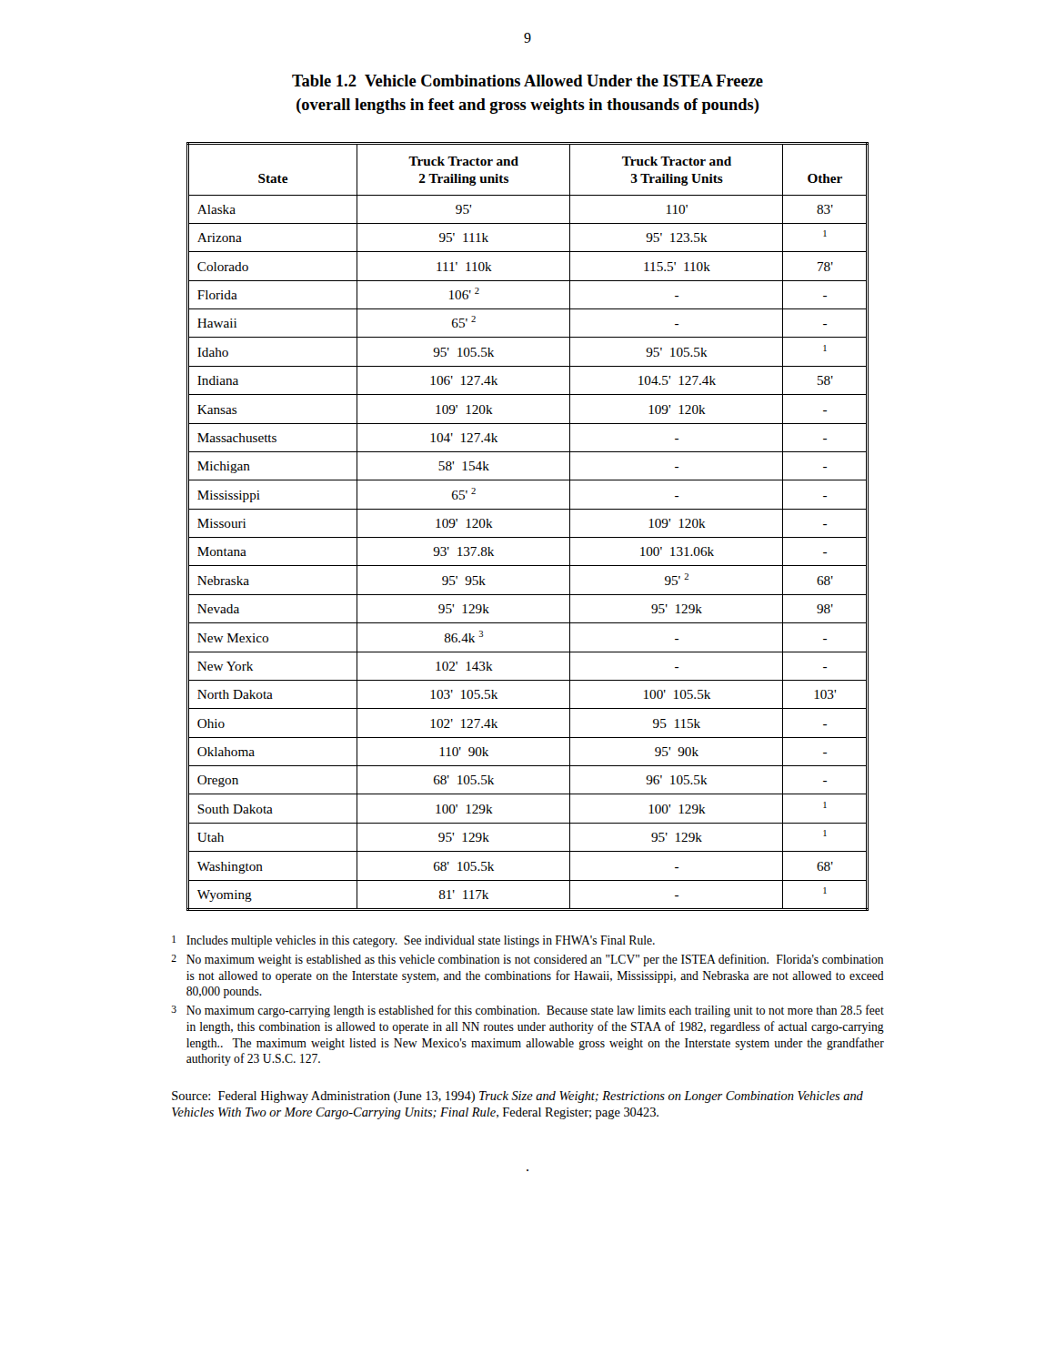9
Table 1.2 Vehicle Combinations Allowed Under the ISTEA Freeze
(overall lengths in feet and gross weights in thousands of pounds)
| State | Truck Tractor and 2 Trailing units | Truck Tractor and 3 Trailing Units | Other |
| --- | --- | --- | --- |
| Alaska | 95' | 110' | 83' |
| Arizona | 95' 111k | 95' 123.5k | 1 |
| Colorado | 111' 110k | 115.5' 110k | 78' |
| Florida | 106' 2 | - | - |
| Hawaii | 65' 2 | - | - |
| Idaho | 95' 105.5k | 95' 105.5k | 1 |
| Indiana | 106' 127.4k | 104.5' 127.4k | 58' |
| Kansas | 109' 120k | 109' 120k | - |
| Massachusetts | 104' 127.4k | - | - |
| Michigan | 58' 154k | - | - |
| Mississippi | 65' 2 | - | - |
| Missouri | 109' 120k | 109' 120k | - |
| Montana | 93' 137.8k | 100' 131.06k | - |
| Nebraska | 95' 95k | 95' 2 | 68' |
| Nevada | 95' 129k | 95' 129k | 98' |
| New Mexico | 86.4k 3 | - | - |
| New York | 102' 143k | - | - |
| North Dakota | 103' 105.5k | 100' 105.5k | 103' |
| Ohio | 102' 127.4k | 95 115k | - |
| Oklahoma | 110' 90k | 95' 90k | - |
| Oregon | 68' 105.5k | 96' 105.5k | - |
| South Dakota | 100' 129k | 100' 129k | 1 |
| Utah | 95' 129k | 95' 129k | 1 |
| Washington | 68' 105.5k | - | 68' |
| Wyoming | 81' 117k | - | 1 |
1 Includes multiple vehicles in this category. See individual state listings in FHWA's Final Rule.
2 No maximum weight is established as this vehicle combination is not considered an "LCV" per the ISTEA definition. Florida's combination is not allowed to operate on the Interstate system, and the combinations for Hawaii, Mississippi, and Nebraska are not allowed to exceed 80,000 pounds.
3 No maximum cargo-carrying length is established for this combination. Because state law limits each trailing unit to not more than 28.5 feet in length, this combination is allowed to operate in all NN routes under authority of the STAA of 1982, regardless of actual cargo-carrying length.. The maximum weight listed is New Mexico's maximum allowable gross weight on the Interstate system under the grandfather authority of 23 U.S.C. 127.
Source: Federal Highway Administration (June 13, 1994) Truck Size and Weight; Restrictions on Longer Combination Vehicles and Vehicles With Two or More Cargo-Carrying Units; Final Rule, Federal Register; page 30423.
.